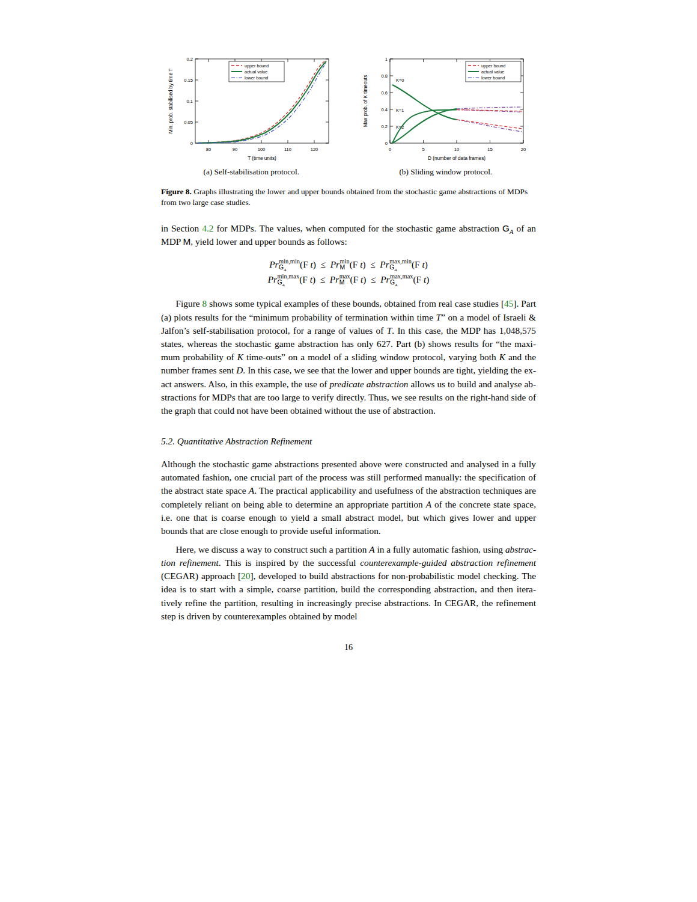0 0.05 0.1 0.15 0.2 80 90 100 110 120 T (time units) Min. prob. stabilised by time T upper bound actual value lower bound
(a) Self-stabilisation protocol.
0 0.2 0.4 0.6 0.8 1 0 5 10 15 20 D (number of data frames) Max prob. of K timeouts K=0 K=1 K=2 upper bound actual value lower bound
(b) Sliding window protocol.
Figure 8. Graphs illustrating the lower and upper bounds obtained from the stochastic game abstractions of MDPs from two large case studies.
in Section 4.2 for MDPs. The values, when computed for the stochastic game abstraction GA of an MDP M, yield lower and upper bounds as follows:
Pr min,min GA(F t) ≤ Pr min M(F t) ≤ Pr max,min GA(F t)
Pr min,max GA(F t) ≤ Pr max M(F t) ≤ Pr max,max GA(F t)
Figure 8 shows some typical examples of these bounds, obtained from real case studies [45]. Part (a) plots results for the “minimum probability of termination within time T” on a model of Israeli & Jalfon’s self-stabilisation protocol, for a range of values of T. In this case, the MDP has 1,048,575 states, whereas the stochastic game abstraction has only 627. Part (b) shows results for “the maximum probability of K time-outs” on a model of a sliding window protocol, varying both K and the number frames sent D. In this case, we see that the lower and upper bounds are tight, yielding the exact answers. Also, in this example, the use of predicate abstraction allows us to build and analyse abstractions for MDPs that are too large to verify directly. Thus, we see results on the right-hand side of the graph that could not have been obtained without the use of abstraction.
5.2. Quantitative Abstraction Refinement
Although the stochastic game abstractions presented above were constructed and analysed in a fully automated fashion, one crucial part of the process was still performed manually: the specification of the abstract state space A. The practical applicability and usefulness of the abstraction techniques are completely reliant on being able to determine an appropriate partition A of the concrete state space, i.e. one that is coarse enough to yield a small abstract model, but which gives lower and upper bounds that are close enough to provide useful information.
Here, we discuss a way to construct such a partition A in a fully automatic fashion, using abstraction refinement. This is inspired by the successful counterexample-guided abstraction refinement (CEGAR) approach [20], developed to build abstractions for non-probabilistic model checking. The idea is to start with a simple, coarse partition, build the corresponding abstraction, and then iteratively refine the partition, resulting in increasingly precise abstractions. In CEGAR, the refinement step is driven by counterexamples obtained by model
16